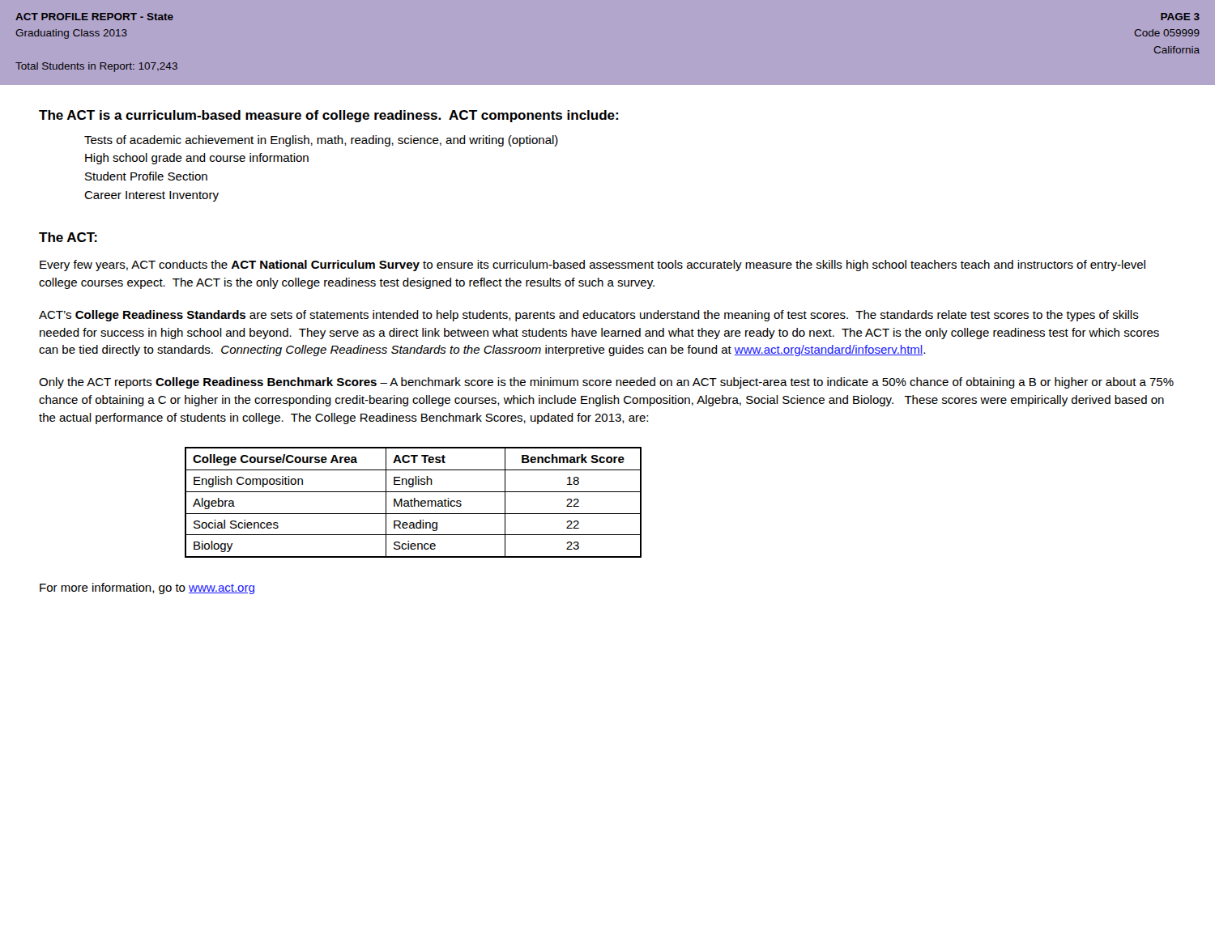| ACT PROFILE REPORT - State Graduating Class 2013 Total Students in Report: 107,243 | PAGE 3 Code 059999 California |
The ACT is a curriculum-based measure of college readiness. ACT components include:
Tests of academic achievement in English, math, reading, science, and writing (optional)
High school grade and course information
Student Profile Section
Career Interest Inventory
The ACT:
Every few years, ACT conducts the ACT National Curriculum Survey to ensure its curriculum-based assessment tools accurately measure the skills high school teachers teach and instructors of entry-level college courses expect. The ACT is the only college readiness test designed to reflect the results of such a survey.
ACT’s College Readiness Standards are sets of statements intended to help students, parents and educators understand the meaning of test scores. The standards relate test scores to the types of skills needed for success in high school and beyond. They serve as a direct link between what students have learned and what they are ready to do next. The ACT is the only college readiness test for which scores can be tied directly to standards. Connecting College Readiness Standards to the Classroom interpretive guides can be found at www.act.org/standard/infoserv.html.
Only the ACT reports College Readiness Benchmark Scores – A benchmark score is the minimum score needed on an ACT subject-area test to indicate a 50% chance of obtaining a B or higher or about a 75% chance of obtaining a C or higher in the corresponding credit-bearing college courses, which include English Composition, Algebra, Social Science and Biology. These scores were empirically derived based on the actual performance of students in college. The College Readiness Benchmark Scores, updated for 2013, are:
| College Course/Course Area | ACT Test | Benchmark Score |
| --- | --- | --- |
| English Composition | English | 18 |
| Algebra | Mathematics | 22 |
| Social Sciences | Reading | 22 |
| Biology | Science | 23 |
For more information, go to www.act.org